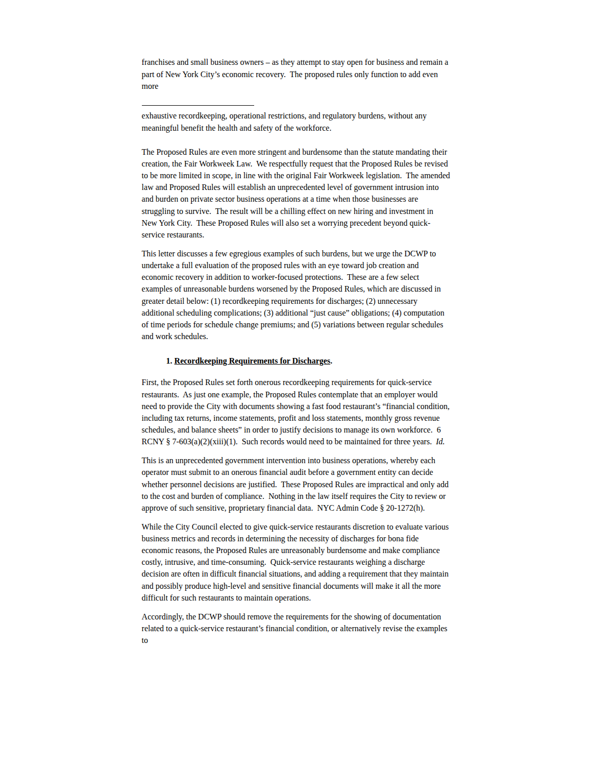franchises and small business owners – as they attempt to stay open for business and remain a part of New York City’s economic recovery. The proposed rules only function to add even more
exhaustive recordkeeping, operational restrictions, and regulatory burdens, without any meaningful benefit the health and safety of the workforce.
The Proposed Rules are even more stringent and burdensome than the statute mandating their creation, the Fair Workweek Law. We respectfully request that the Proposed Rules be revised to be more limited in scope, in line with the original Fair Workweek legislation. The amended law and Proposed Rules will establish an unprecedented level of government intrusion into and burden on private sector business operations at a time when those businesses are struggling to survive. The result will be a chilling effect on new hiring and investment in New York City. These Proposed Rules will also set a worrying precedent beyond quick-service restaurants.
This letter discusses a few egregious examples of such burdens, but we urge the DCWP to undertake a full evaluation of the proposed rules with an eye toward job creation and economic recovery in addition to worker-focused protections. These are a few select examples of unreasonable burdens worsened by the Proposed Rules, which are discussed in greater detail below: (1) recordkeeping requirements for discharges; (2) unnecessary additional scheduling complications; (3) additional “just cause” obligations; (4) computation of time periods for schedule change premiums; and (5) variations between regular schedules and work schedules.
1. Recordkeeping Requirements for Discharges.
First, the Proposed Rules set forth onerous recordkeeping requirements for quick-service restaurants. As just one example, the Proposed Rules contemplate that an employer would need to provide the City with documents showing a fast food restaurant’s “financial condition, including tax returns, income statements, profit and loss statements, monthly gross revenue schedules, and balance sheets” in order to justify decisions to manage its own workforce. 6 RCNY § 7-603(a)(2)(xiii)(1). Such records would need to be maintained for three years. Id.
This is an unprecedented government intervention into business operations, whereby each operator must submit to an onerous financial audit before a government entity can decide whether personnel decisions are justified. These Proposed Rules are impractical and only add to the cost and burden of compliance. Nothing in the law itself requires the City to review or approve of such sensitive, proprietary financial data. NYC Admin Code § 20-1272(h).
While the City Council elected to give quick-service restaurants discretion to evaluate various business metrics and records in determining the necessity of discharges for bona fide economic reasons, the Proposed Rules are unreasonably burdensome and make compliance costly, intrusive, and time-consuming. Quick-service restaurants weighing a discharge decision are often in difficult financial situations, and adding a requirement that they maintain and possibly produce high-level and sensitive financial documents will make it all the more difficult for such restaurants to maintain operations.
Accordingly, the DCWP should remove the requirements for the showing of documentation related to a quick-service restaurant’s financial condition, or alternatively revise the examples to